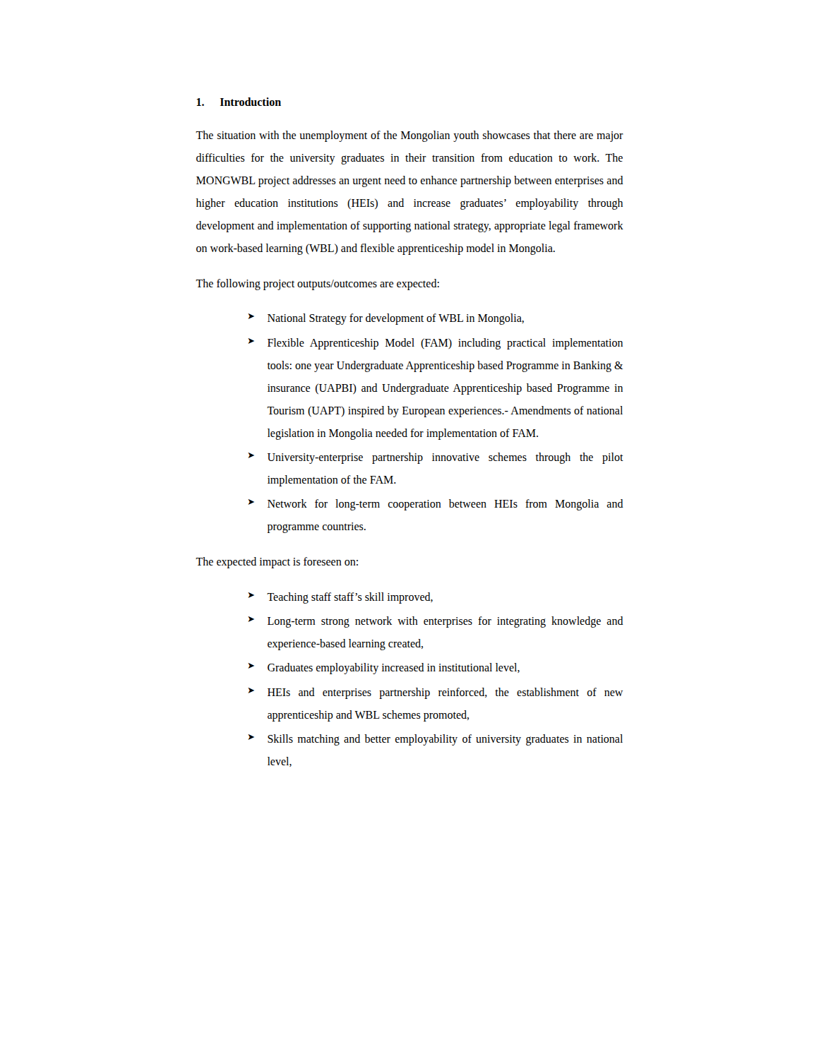1. Introduction
The situation with the unemployment of the Mongolian youth showcases that there are major difficulties for the university graduates in their transition from education to work. The MONGWBL project addresses an urgent need to enhance partnership between enterprises and higher education institutions (HEIs) and increase graduates’ employability through development and implementation of supporting national strategy, appropriate legal framework on work-based learning (WBL) and flexible apprenticeship model in Mongolia.
The following project outputs/outcomes are expected:
National Strategy for development of WBL in Mongolia,
Flexible Apprenticeship Model (FAM) including practical implementation tools: one year Undergraduate Apprenticeship based Programme in Banking & insurance (UAPBI) and Undergraduate Apprenticeship based Programme in Tourism (UAPT) inspired by European experiences.- Amendments of national legislation in Mongolia needed for implementation of FAM.
University-enterprise partnership innovative schemes through the pilot implementation of the FAM.
Network for long-term cooperation between HEIs from Mongolia and programme countries.
The expected impact is foreseen on:
Teaching staff staff’s skill improved,
Long-term strong network with enterprises for integrating knowledge and experience-based learning created,
Graduates employability increased in institutional level,
HEIs and enterprises partnership reinforced, the establishment of new apprenticeship and WBL schemes promoted,
Skills matching and better employability of university graduates in national level,